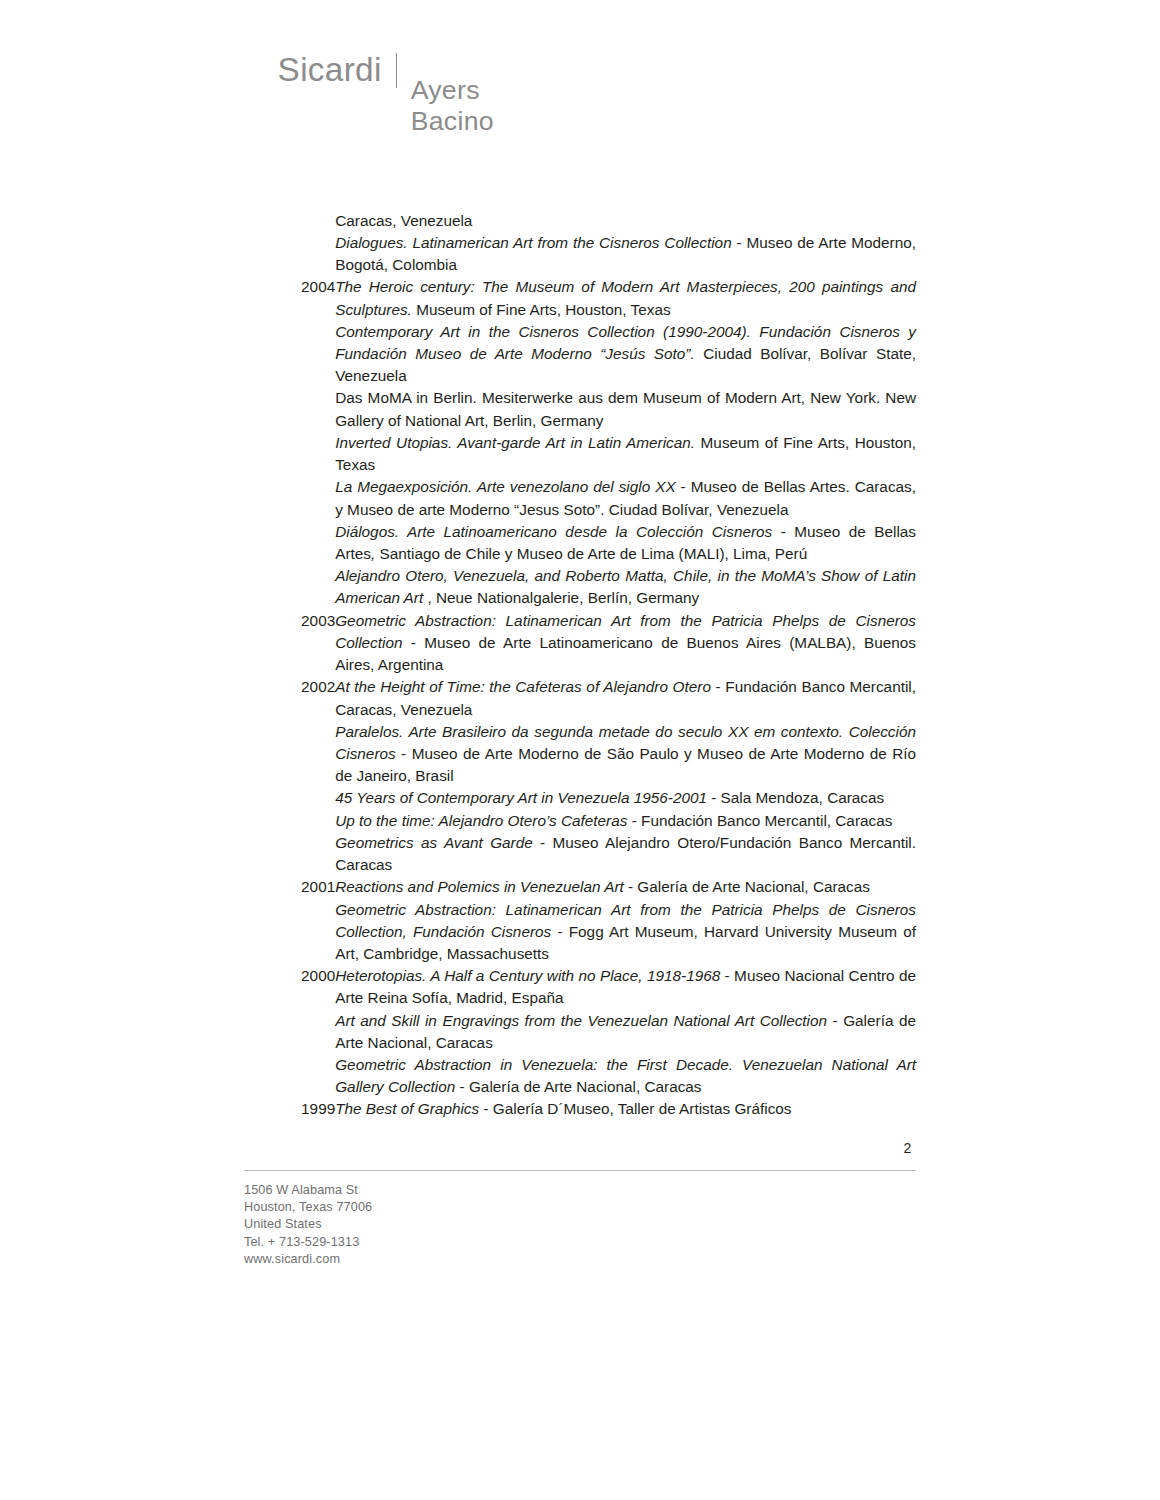Sicardi
Ayers
Bacino
| | Caracas, Venezuela Dialogues. Latinamerican Art from the Cisneros Collection - Museo de Arte Moderno, Bogotá, Colombia |
| 2004 | The Heroic century: The Museum of Modern Art Masterpieces, 200 paintings and Sculptures. Museum of Fine Arts, Houston, Texas Contemporary Art in the Cisneros Collection (1990-2004). Fundación Cisneros y Fundación Museo de Arte Moderno “Jesús Soto”. Ciudad Bolívar, Bolívar State, Venezuela Das MoMA in Berlin. Mesiterwerke aus dem Museum of Modern Art, New York. New Gallery of National Art, Berlin, Germany Inverted Utopias. Avant-garde Art in Latin American. Museum of Fine Arts, Houston, Texas La Megaexposición. Arte venezolano del siglo XX - Museo de Bellas Artes. Caracas, y Museo de arte Moderno “Jesus Soto”. Ciudad Bolívar, Venezuela Diálogos. Arte Latinoamericano desde la Colección Cisneros - Museo de Bellas Artes , Santiago de Chile y Museo de Arte de Lima (MALI), Lima, Perú Alejandro Otero, Venezuela, and Roberto Matta, Chile, in the MoMA’s Show of Latin American Art , Neue Nationalgalerie, Berlín, Germany |
| 2003 | Geometric Abstraction: Latinamerican Art from the Patricia Phelps de Cisneros Collection - Museo de Arte Latinoamericano de Buenos Aires (MALBA), Buenos Aires, Argentina |
| 2002 | At the Height of Time: the Cafeteras of Alejandro Otero - Fundación Banco Mercantil, Caracas, Venezuela Paralelos. Arte Brasileiro da segunda metade do seculo XX em contexto. Colección Cisneros - Museo de Arte Moderno de São Paulo y Museo de Arte Moderno de Río de Janeiro, Brasil 45 Years of Contemporary Art in Venezuela 1956-2001 - Sala Mendoza, Caracas Up to the time: Alejandro Otero’s Cafeteras - Fundación Banco Mercantil, Caracas Geometrics as Avant Garde - Museo Alejandro Otero/Fundación Banco Mercantil. Caracas |
| 2001 | Reactions and Polemics in Venezuelan Art - Galería de Arte Nacional, Caracas Geometric Abstraction: Latinamerican Art from the Patricia Phelps de Cisneros Collection, Fundación Cisneros - Fogg Art Museum, Harvard University Museum of Art, Cambridge, Massachusetts |
| 2000 | Heterotopias. A Half a Century with no Place, 1918-1968 - Museo Nacional Centro de Arte Reina Sofía, Madrid, España Art and Skill in Engravings from the Venezuelan National Art Collection - Galería de Arte Nacional, Caracas Geometric Abstraction in Venezuela: the First Decade. Venezuelan National Art Gallery Collection - Galería de Arte Nacional, Caracas |
| 1999 | The Best of Graphics - Galería D´Museo, Taller de Artistas Gráficos |
2
1506 W Alabama St
Houston, Texas 77006
United States
Tel. + 713-529-1313
www.sicardi.com